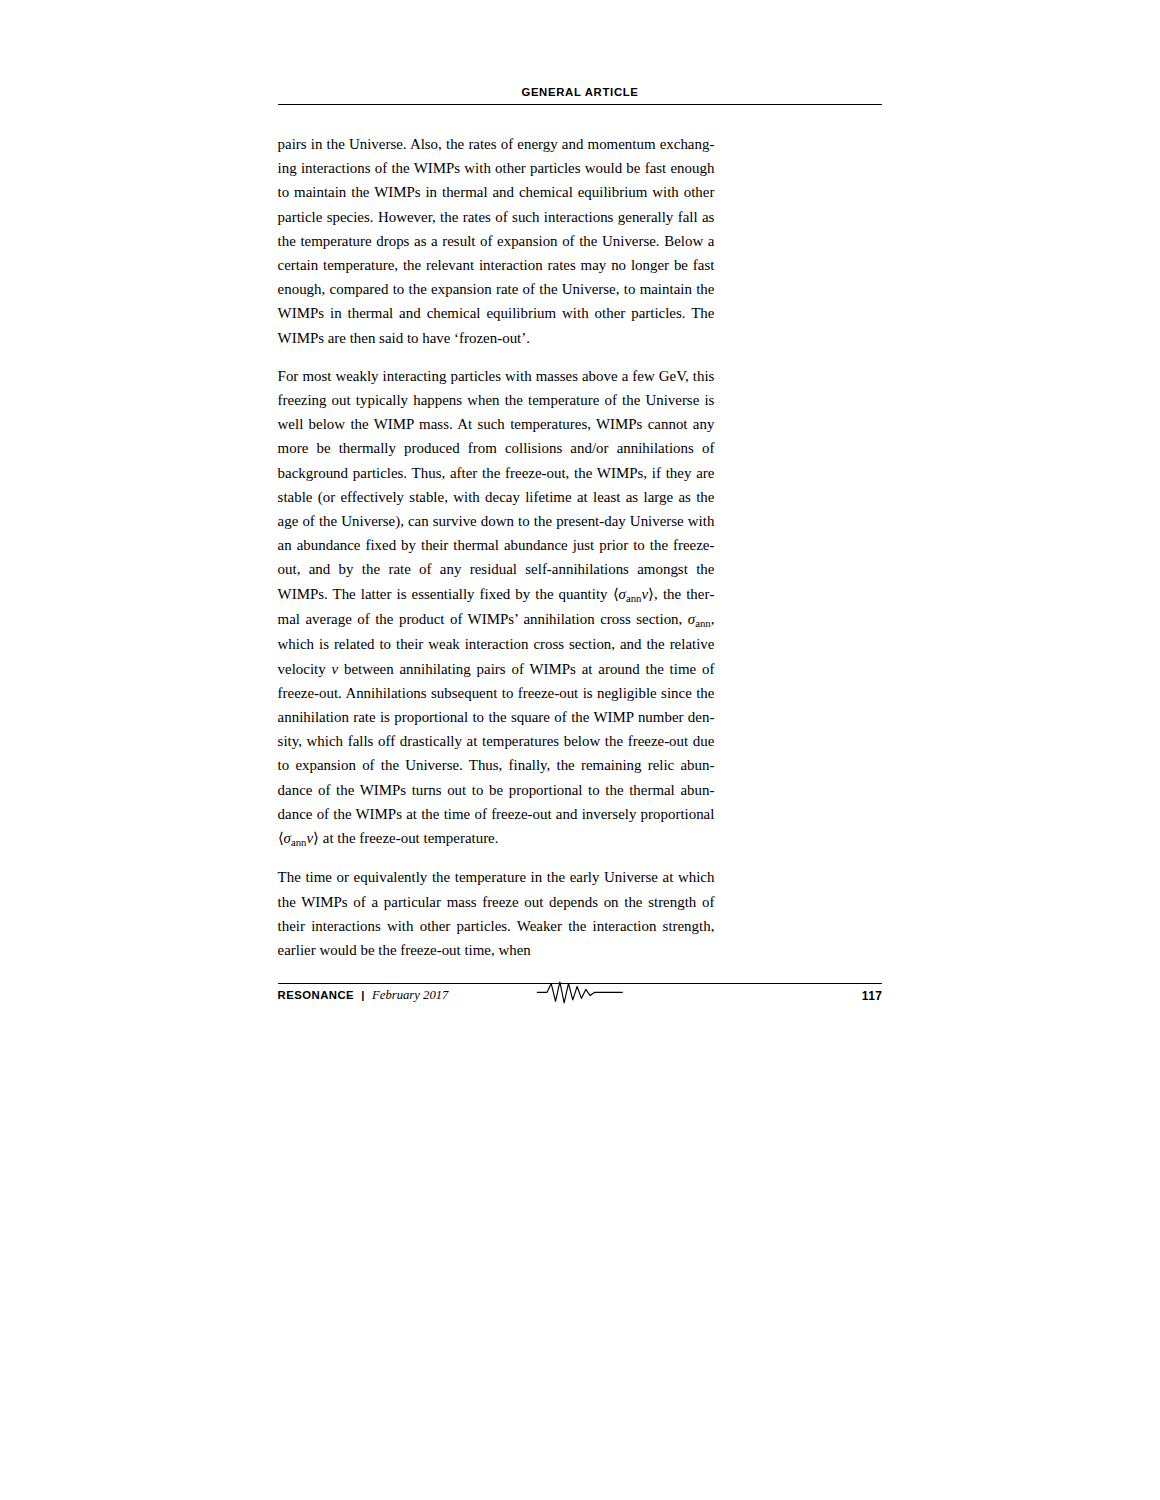GENERAL ARTICLE
pairs in the Universe. Also, the rates of energy and momentum exchanging interactions of the WIMPs with other particles would be fast enough to maintain the WIMPs in thermal and chemical equilibrium with other particle species. However, the rates of such interactions generally fall as the temperature drops as a result of expansion of the Universe. Below a certain temperature, the relevant interaction rates may no longer be fast enough, compared to the expansion rate of the Universe, to maintain the WIMPs in thermal and chemical equilibrium with other particles. The WIMPs are then said to have ‘frozen-out’.
For most weakly interacting particles with masses above a few GeV, this freezing out typically happens when the temperature of the Universe is well below the WIMP mass. At such temperatures, WIMPs cannot any more be thermally produced from collisions and/or annihilations of background particles. Thus, after the freeze-out, the WIMPs, if they are stable (or effectively stable, with decay lifetime at least as large as the age of the Universe), can survive down to the present-day Universe with an abundance fixed by their thermal abundance just prior to the freeze-out, and by the rate of any residual self-annihilations amongst the WIMPs. The latter is essentially fixed by the quantity ⟨σann v⟩, the thermal average of the product of WIMPs’ annihilation cross section, σann, which is related to their weak interaction cross section, and the relative velocity v between annihilating pairs of WIMPs at around the time of freeze-out. Annihilations subsequent to freeze-out is negligible since the annihilation rate is proportional to the square of the WIMP number density, which falls off drastically at temperatures below the freeze-out due to expansion of the Universe. Thus, finally, the remaining relic abundance of the WIMPs turns out to be proportional to the thermal abundance of the WIMPs at the time of freeze-out and inversely proportional ⟨σann v⟩ at the freeze-out temperature.
The time or equivalently the temperature in the early Universe at which the WIMPs of a particular mass freeze out depends on the strength of their interactions with other particles. Weaker the interaction strength, earlier would be the freeze-out time, when
RESONANCE | February 2017
117